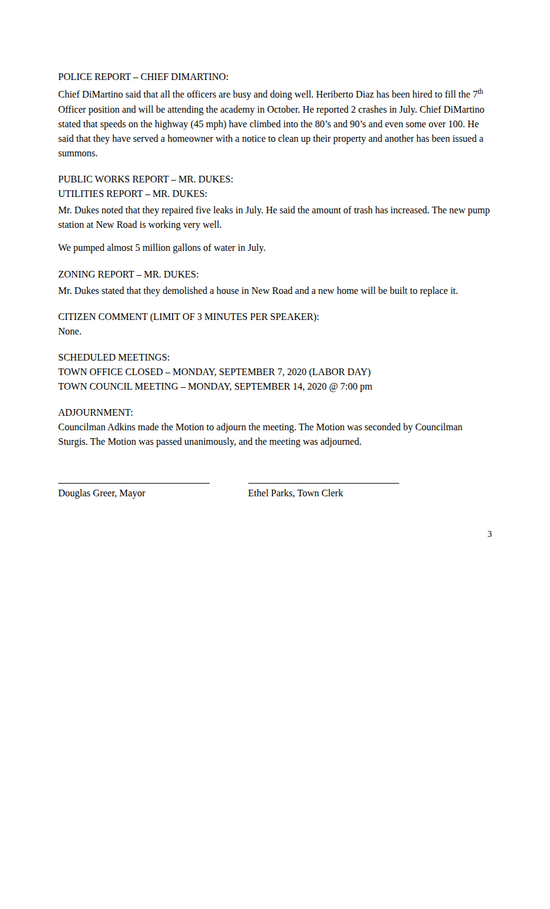Police Report – Chief DiMartino:
Chief DiMartino said that all the officers are busy and doing well. Heriberto Diaz has been hired to fill the 7th Officer position and will be attending the academy in October. He reported 2 crashes in July. Chief DiMartino stated that speeds on the highway (45 mph) have climbed into the 80’s and 90’s and even some over 100. He said that they have served a homeowner with a notice to clean up their property and another has been issued a summons.
Public Works Report – Mr. Dukes:
Utilities Report – Mr. Dukes:
Mr. Dukes noted that they repaired five leaks in July. He said the amount of trash has increased. The new pump station at New Road is working very well.
We pumped almost 5 million gallons of water in July.
Zoning Report – Mr. Dukes:
Mr. Dukes stated that they demolished a house in New Road and a new home will be built to replace it.
CITIZEN COMMENT (LIMIT OF 3 MINUTES PER SPEAKER):
None.
SCHEDULED MEETINGS:
TOWN OFFICE CLOSED – MONDAY, SEPTEMBER 7, 2020 (LABOR DAY)
TOWN COUNCIL MEETING – MONDAY, SEPTEMBER 14, 2020 @ 7:00 pm
ADJOURNMENT:
Councilman Adkins made the Motion to adjourn the meeting. The Motion was seconded by Councilman Sturgis. The Motion was passed unanimously, and the meeting was adjourned.
Douglas Greer, Mayor
Ethel Parks, Town Clerk
3